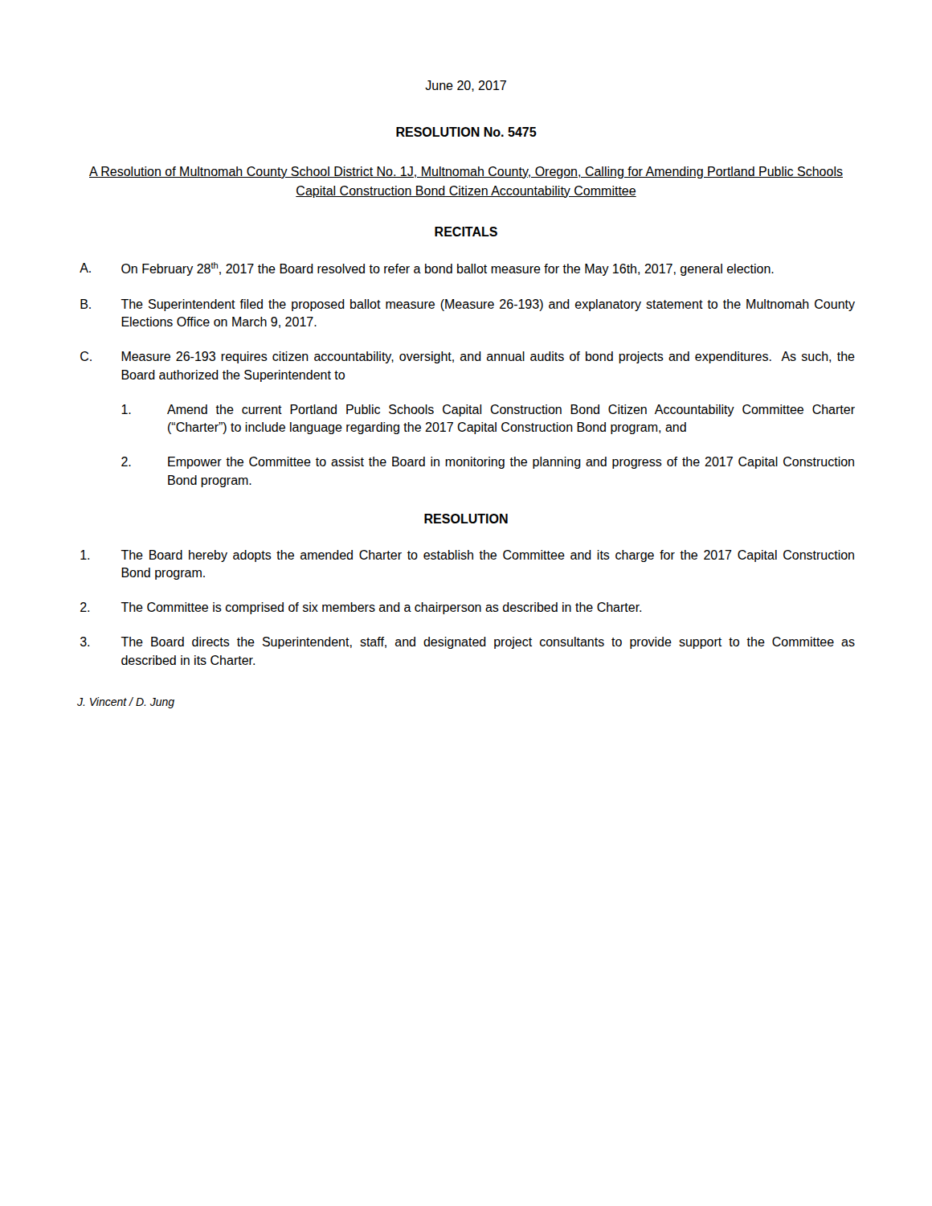June 20, 2017
RESOLUTION No. 5475
A Resolution of Multnomah County School District No. 1J, Multnomah County, Oregon, Calling for Amending Portland Public Schools Capital Construction Bond Citizen Accountability Committee
RECITALS
A.
On February 28th, 2017 the Board resolved to refer a bond ballot measure for the May 16th, 2017, general election.
B.
The Superintendent filed the proposed ballot measure (Measure 26-193) and explanatory statement to the Multnomah County Elections Office on March 9, 2017.
C.
Measure 26-193 requires citizen accountability, oversight, and annual audits of bond projects and expenditures. As such, the Board authorized the Superintendent to
1.
Amend the current Portland Public Schools Capital Construction Bond Citizen Accountability Committee Charter (“Charter”) to include language regarding the 2017 Capital Construction Bond program, and
2.
Empower the Committee to assist the Board in monitoring the planning and progress of the 2017 Capital Construction Bond program.
RESOLUTION
1.
The Board hereby adopts the amended Charter to establish the Committee and its charge for the 2017 Capital Construction Bond program.
2.
The Committee is comprised of six members and a chairperson as described in the Charter.
3.
The Board directs the Superintendent, staff, and designated project consultants to provide support to the Committee as described in its Charter.
J. Vincent / D. Jung